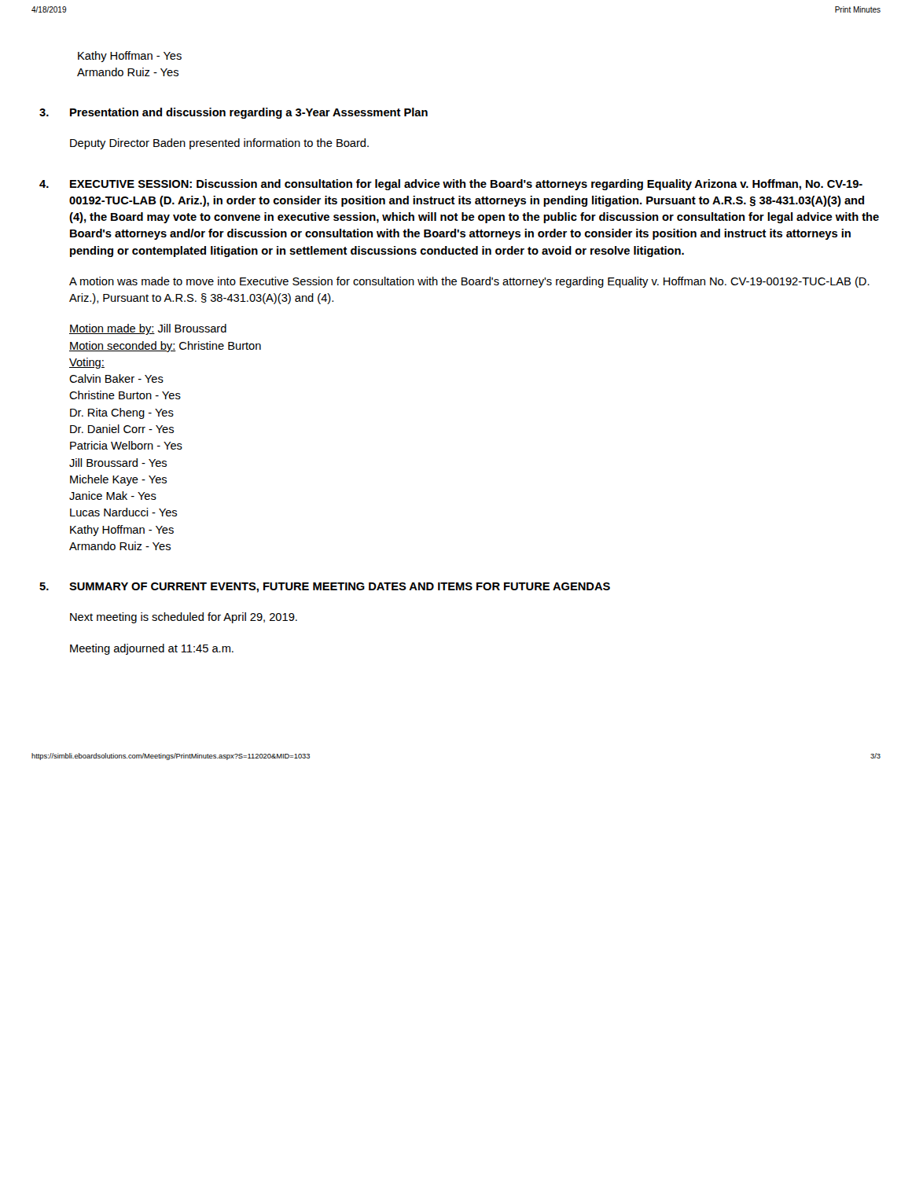4/18/2019 Print Minutes
Kathy Hoffman - Yes
Armando Ruiz - Yes
3.
Presentation and discussion regarding a 3-Year Assessment Plan
Deputy Director Baden presented information to the Board.
4.
EXECUTIVE SESSION: Discussion and consultation for legal advice with the Board's attorneys regarding Equality Arizona v. Hoffman, No. CV-19-00192-TUC-LAB (D. Ariz.), in order to consider its position and instruct its attorneys in pending litigation. Pursuant to A.R.S. § 38-431.03(A)(3) and (4), the Board may vote to convene in executive session, which will not be open to the public for discussion or consultation for legal advice with the Board's attorneys and/or for discussion or consultation with the Board's attorneys in order to consider its position and instruct its attorneys in pending or contemplated litigation or in settlement discussions conducted in order to avoid or resolve litigation.
A motion was made to move into Executive Session for consultation with the Board's attorney's regarding Equality v. Hoffman No. CV-19-00192-TUC-LAB (D. Ariz.), Pursuant to A.R.S. § 38-431.03(A)(3) and (4).
Motion made by: Jill Broussard
Motion seconded by: Christine Burton
Voting:
Calvin Baker - Yes
Christine Burton - Yes
Dr. Rita Cheng - Yes
Dr. Daniel Corr - Yes
Patricia Welborn - Yes
Jill Broussard - Yes
Michele Kaye - Yes
Janice Mak - Yes
Lucas Narducci - Yes
Kathy Hoffman - Yes
Armando Ruiz - Yes
5.
SUMMARY OF CURRENT EVENTS, FUTURE MEETING DATES AND ITEMS FOR FUTURE AGENDAS
Next meeting is scheduled for April 29, 2019.
Meeting adjourned at 11:45 a.m.
https://simbli.eboardsolutions.com/Meetings/PrintMinutes.aspx?S=112020&MID=1033 3/3